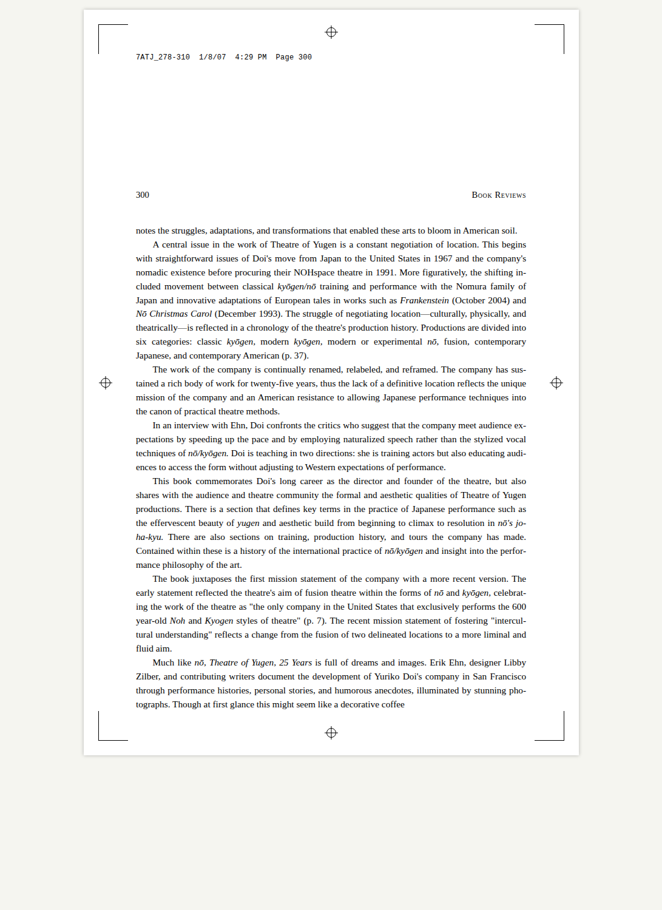7ATJ_278-310 1/8/07 4:29 PM Page 300
300 Book Reviews
notes the struggles, adaptations, and transformations that enabled these arts to bloom in American soil.
A central issue in the work of Theatre of Yugen is a constant negotiation of location. This begins with straightforward issues of Doi's move from Japan to the United States in 1967 and the company's nomadic existence before procuring their NOHspace theatre in 1991. More figuratively, the shifting included movement between classical kyōgen/nō training and performance with the Nomura family of Japan and innovative adaptations of European tales in works such as Frankenstein (October 2004) and Nō Christmas Carol (December 1993). The struggle of negotiating location—culturally, physically, and theatrically—is reflected in a chronology of the theatre's production history. Productions are divided into six categories: classic kyōgen, modern kyōgen, modern or experimental nō, fusion, contemporary Japanese, and contemporary American (p. 37).
The work of the company is continually renamed, relabeled, and reframed. The company has sustained a rich body of work for twenty-five years, thus the lack of a definitive location reflects the unique mission of the company and an American resistance to allowing Japanese performance techniques into the canon of practical theatre methods.
In an interview with Ehn, Doi confronts the critics who suggest that the company meet audience expectations by speeding up the pace and by employing naturalized speech rather than the stylized vocal techniques of nō/kyōgen. Doi is teaching in two directions: she is training actors but also educating audiences to access the form without adjusting to Western expectations of performance.
This book commemorates Doi's long career as the director and founder of the theatre, but also shares with the audience and theatre community the formal and aesthetic qualities of Theatre of Yugen productions. There is a section that defines key terms in the practice of Japanese performance such as the effervescent beauty of yugen and aesthetic build from beginning to climax to resolution in nō's jo-ha-kyu. There are also sections on training, production history, and tours the company has made. Contained within these is a history of the international practice of nō/kyōgen and insight into the performance philosophy of the art.
The book juxtaposes the first mission statement of the company with a more recent version. The early statement reflected the theatre's aim of fusion theatre within the forms of nō and kyōgen, celebrating the work of the theatre as "the only company in the United States that exclusively performs the 600 year-old Noh and Kyogen styles of theatre" (p. 7). The recent mission statement of fostering "intercultural understanding" reflects a change from the fusion of two delineated locations to a more liminal and fluid aim.
Much like nō, Theatre of Yugen, 25 Years is full of dreams and images. Erik Ehn, designer Libby Zilber, and contributing writers document the development of Yuriko Doi's company in San Francisco through performance histories, personal stories, and humorous anecdotes, illuminated by stunning photographs. Though at first glance this might seem like a decorative coffee